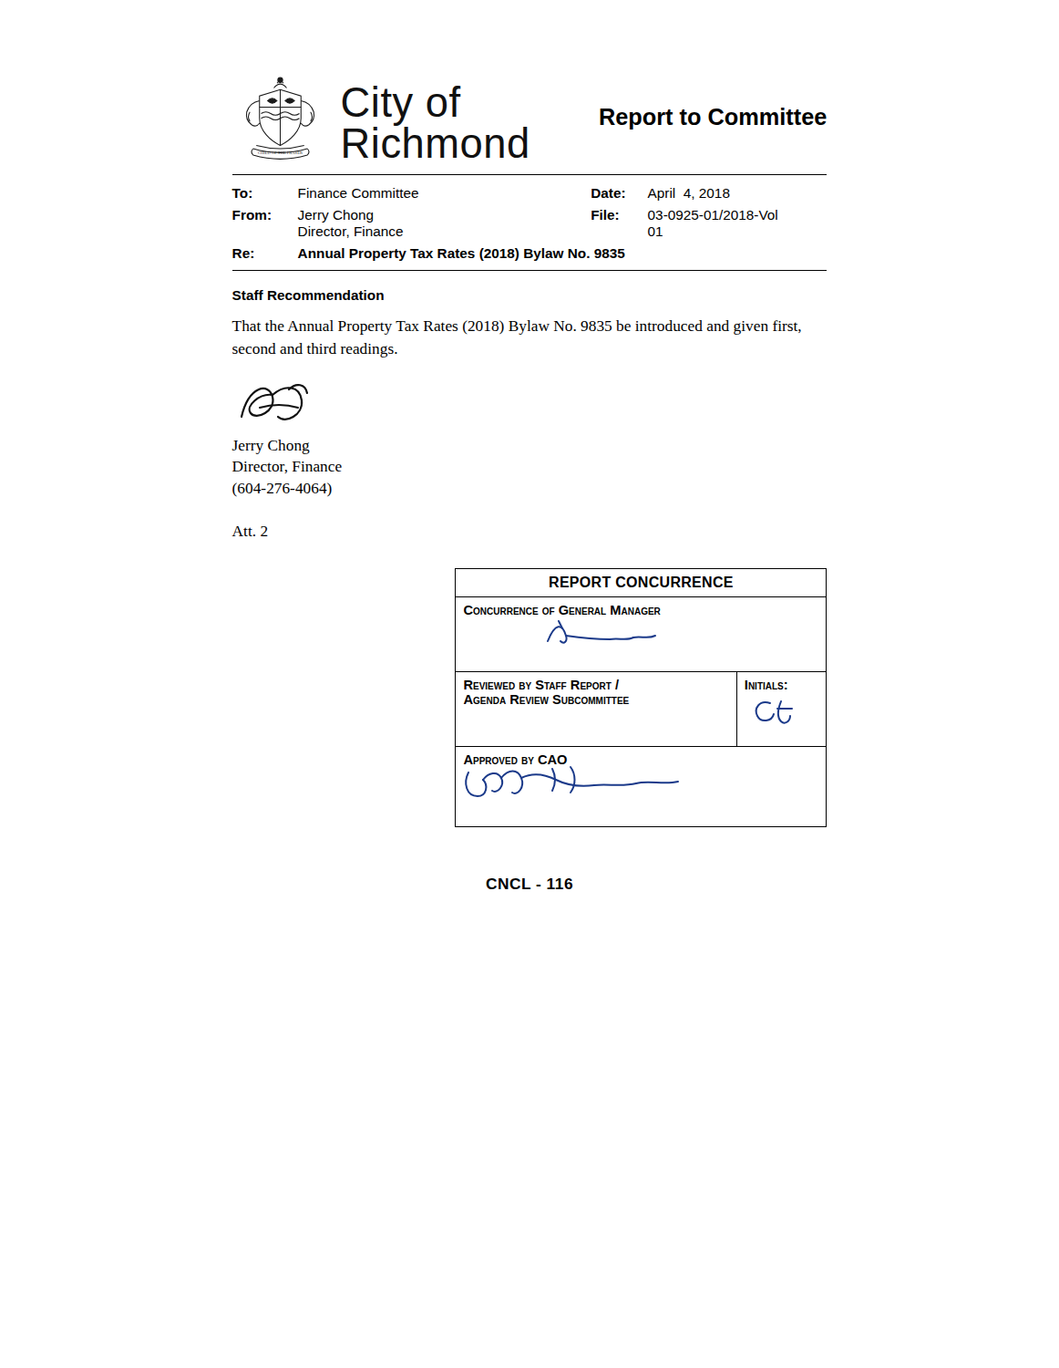CHILD OF THE FRASER
City of Richmond
Report to Committee
| To: | Finance Committee | Date: | April 4, 2018 |
| From: | Jerry Chong Director, Finance | File: | 03-0925-01/2018-Vol 01 |
| Re: | Annual Property Tax Rates (2018) Bylaw No. 9835 |
Staff Recommendation
That the Annual Property Tax Rates (2018) Bylaw No. 9835 be introduced and given first, second and third readings.
Jerry Chong
Director, Finance
(604-276-4064)
Att. 2
| REPORT CONCURRENCE |
| Concurrence of General Manager |
| Reviewed by Staff Report / Agenda Review Subcommittee | Initials: |
| Approved by CAO |
CNCL - 116